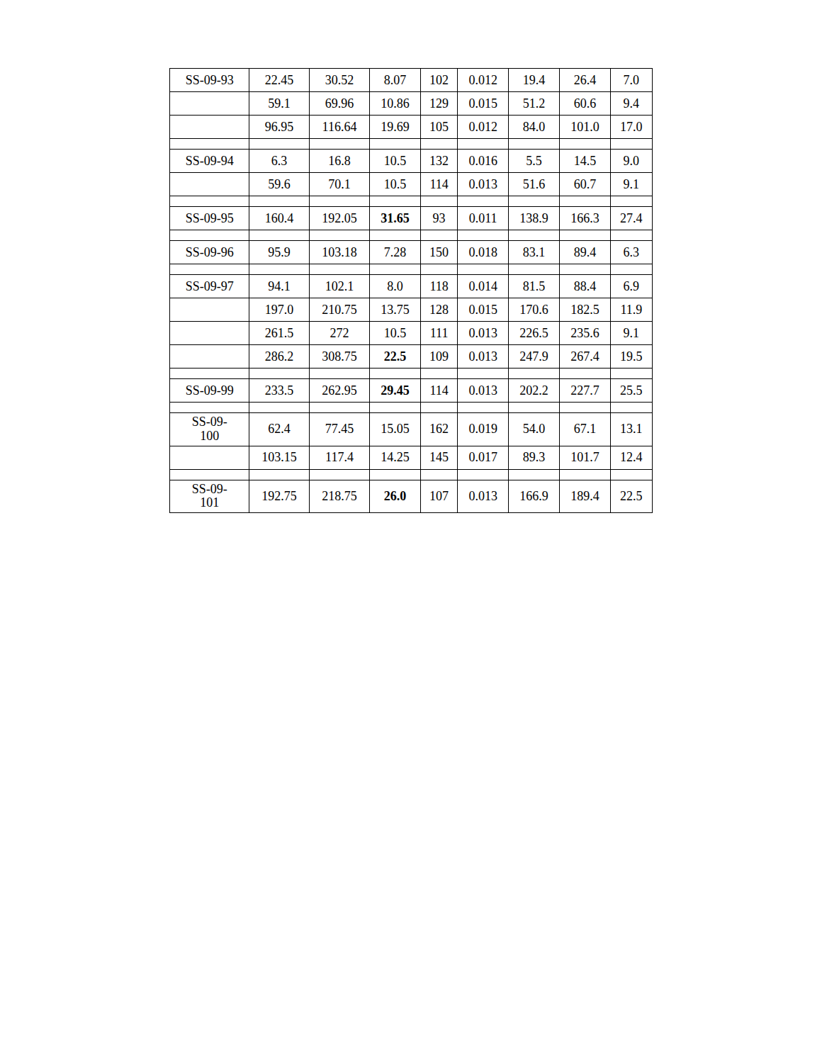| SS-09-93 | 22.45 | 30.52 | 8.07 | 102 | 0.012 | 19.4 | 26.4 | 7.0 |
| | 59.1 | 69.96 | 10.86 | 129 | 0.015 | 51.2 | 60.6 | 9.4 |
| | 96.95 | 116.64 | 19.69 | 105 | 0.012 | 84.0 | 101.0 | 17.0 |
| SS-09-94 | 6.3 | 16.8 | 10.5 | 132 | 0.016 | 5.5 | 14.5 | 9.0 |
| | 59.6 | 70.1 | 10.5 | 114 | 0.013 | 51.6 | 60.7 | 9.1 |
| SS-09-95 | 160.4 | 192.05 | 31.65 | 93 | 0.011 | 138.9 | 166.3 | 27.4 |
| SS-09-96 | 95.9 | 103.18 | 7.28 | 150 | 0.018 | 83.1 | 89.4 | 6.3 |
| SS-09-97 | 94.1 | 102.1 | 8.0 | 118 | 0.014 | 81.5 | 88.4 | 6.9 |
| | 197.0 | 210.75 | 13.75 | 128 | 0.015 | 170.6 | 182.5 | 11.9 |
| | 261.5 | 272 | 10.5 | 111 | 0.013 | 226.5 | 235.6 | 9.1 |
| | 286.2 | 308.75 | 22.5 | 109 | 0.013 | 247.9 | 267.4 | 19.5 |
| SS-09-99 | 233.5 | 262.95 | 29.45 | 114 | 0.013 | 202.2 | 227.7 | 25.5 |
| SS-09- 100 | 62.4 | 77.45 | 15.05 | 162 | 0.019 | 54.0 | 67.1 | 13.1 |
| | 103.15 | 117.4 | 14.25 | 145 | 0.017 | 89.3 | 101.7 | 12.4 |
| SS-09- 101 | 192.75 | 218.75 | 26.0 | 107 | 0.013 | 166.9 | 189.4 | 22.5 |